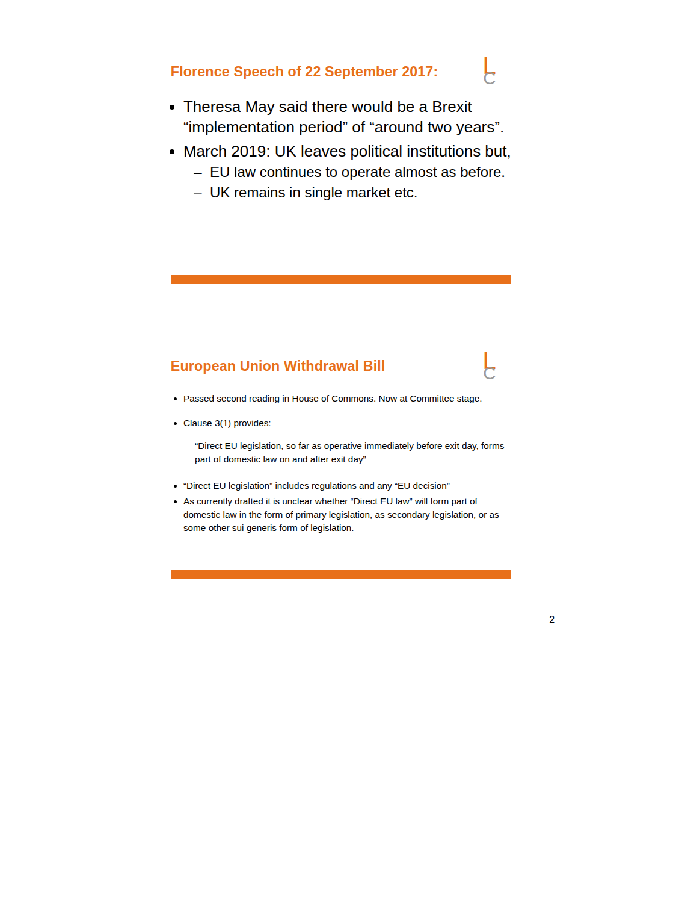L C
Florence Speech of 22 September 2017:
Theresa May said there would be a Brexit “implementation period” of “around two years”.
March 2019: UK leaves political institutions but,
EU law continues to operate almost as before.
UK remains in single market etc.
L C
European Union Withdrawal Bill
Passed second reading in House of Commons. Now at Committee stage.
Clause 3(1) provides:
“Direct EU legislation, so far as operative immediately before exit day, forms part of domestic law on and after exit day”
“Direct EU legislation” includes regulations and any “EU decision”
As currently drafted it is unclear whether “Direct EU law” will form part of domestic law in the form of primary legislation, as secondary legislation, or as some other sui generis form of legislation.
2